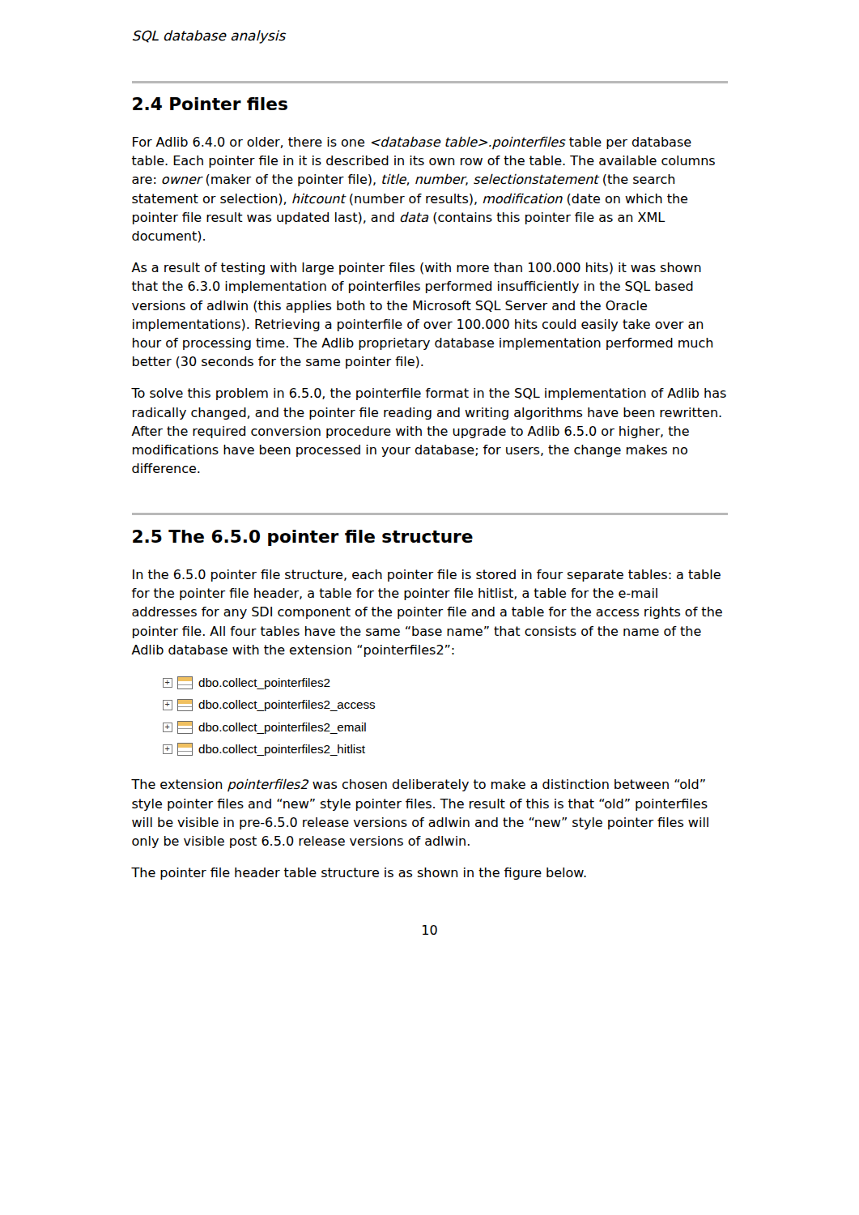SQL database analysis
2.4 Pointer files
For Adlib 6.4.0 or older, there is one <database table>.pointerfiles table per database table. Each pointer file in it is described in its own row of the table. The available columns are: owner (maker of the pointer file), title, number, selectionstatement (the search statement or selection), hitcount (number of results), modification (date on which the pointer file result was updated last), and data (contains this pointer file as an XML document).
As a result of testing with large pointer files (with more than 100.000 hits) it was shown that the 6.3.0 implementation of pointerfiles performed insufficiently in the SQL based versions of adlwin (this applies both to the Microsoft SQL Server and the Oracle implementations). Retrieving a pointerfile of over 100.000 hits could easily take over an hour of processing time. The Adlib proprietary database implementation performed much better (30 seconds for the same pointer file).
To solve this problem in 6.5.0, the pointerfile format in the SQL implementation of Adlib has radically changed, and the pointer file reading and writing algorithms have been rewritten. After the required conversion procedure with the upgrade to Adlib 6.5.0 or higher, the modifications have been processed in your database; for users, the change makes no difference.
2.5 The 6.5.0 pointer file structure
In the 6.5.0 pointer file structure, each pointer file is stored in four separate tables: a table for the pointer file header, a table for the pointer file hitlist, a table for the e-mail addresses for any SDI component of the pointer file and a table for the access rights of the pointer file. All four tables have the same “base name” that consists of the name of the Adlib database with the extension “pointerfiles2”:
+ dbo.collect_pointerfiles2
+ dbo.collect_pointerfiles2_access
+ dbo.collect_pointerfiles2_email
+ dbo.collect_pointerfiles2_hitlist
The extension pointerfiles2 was chosen deliberately to make a distinction between “old” style pointer files and “new” style pointer files. The result of this is that “old” pointerfiles will be visible in pre-6.5.0 release versions of adlwin and the “new” style pointer files will only be visible post 6.5.0 release versions of adlwin.
The pointer file header table structure is as shown in the figure below.
10